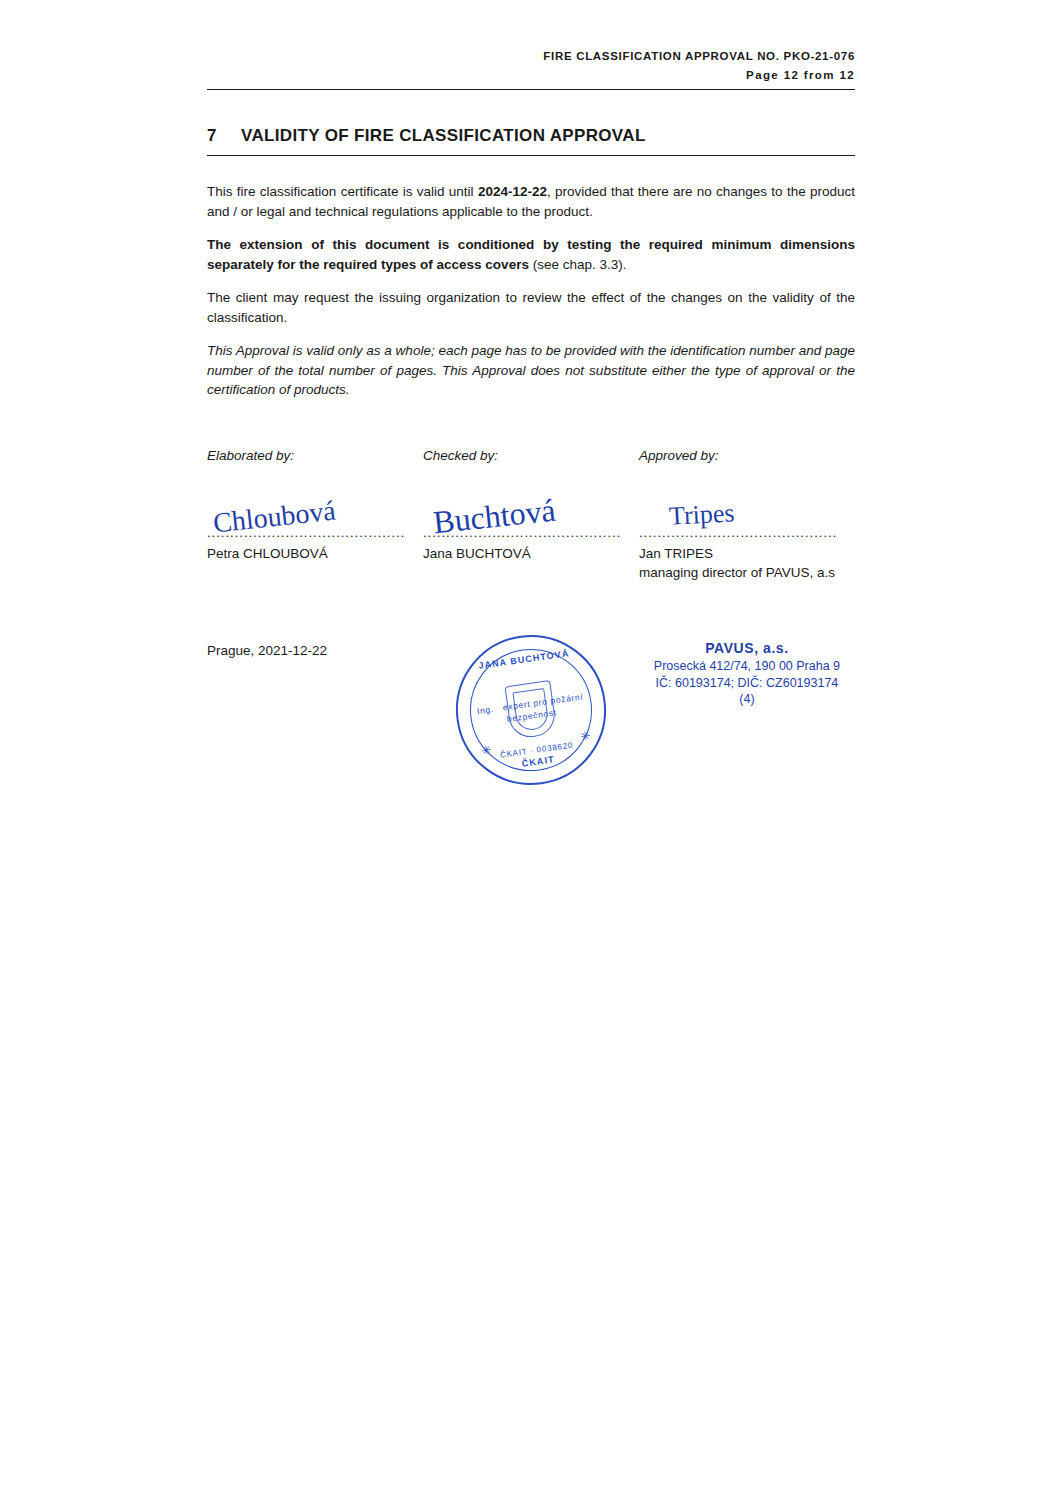FIRE CLASSIFICATION APPROVAL NO. PKO-21-076
Page 12 from 12
7 VALIDITY OF FIRE CLASSIFICATION APPROVAL
This fire classification certificate is valid until 2024-12-22, provided that there are no changes to the product and / or legal and technical regulations applicable to the product.
The extension of this document is conditioned by testing the required minimum dimensions separately for the required types of access covers (see chap. 3.3).
The client may request the issuing organization to review the effect of the changes on the validity of the classification.
This Approval is valid only as a whole; each page has to be provided with the identification number and page number of the total number of pages. This Approval does not substitute either the type of approval or the certification of products.
Elaborated by:
Chloubová ...........................................
Petra CHLOUBOVÁ
Checked by:
Buchtová ...........................................
Jana BUCHTOVÁ
Approved by:
Tripes ...........................................
Jan TRIPES
managing director of PAVUS, a.s
Prague, 2021-12-22
JANA BUCHTOVÁ
Ing. expert pro požární bezpečnost
✳
✳
ČKAIT · 0038620
ČKAIT
PAVUS, a.s.
Prosecká 412/74, 190 00 Praha 9
IČ: 60193174; DIČ: CZ60193174
(4)